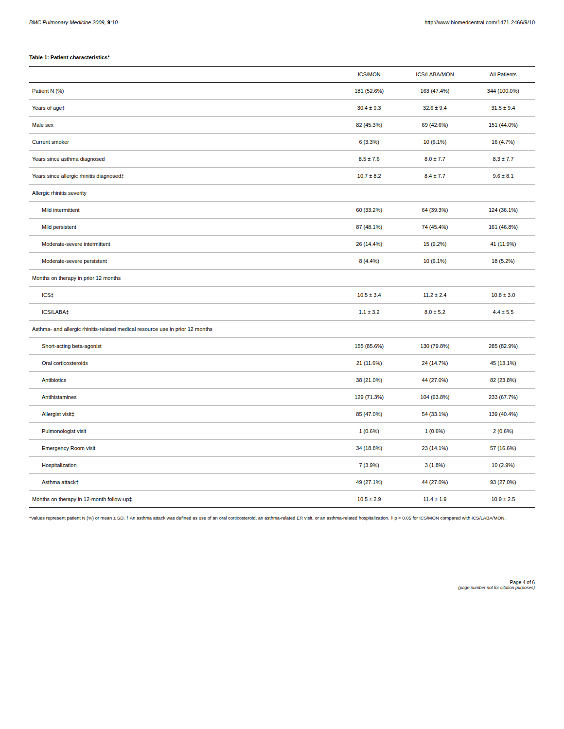BMC Pulmonary Medicine 2009, 9:10
http://www.biomedcentral.com/1471-2466/9/10
Table 1: Patient characteristics*
| | ICS/MON | ICS/LABA/MON | All Patients |
| --- | --- | --- | --- |
| Patient N (%) | 181 (52.6%) | 163 (47.4%) | 344 (100.0%) |
| Years of age‡ | 30.4 ± 9.3 | 32.6 ± 9.4 | 31.5 ± 9.4 |
| Male sex | 82 (45.3%) | 69 (42.6%) | 151 (44.0%) |
| Current smoker | 6 (3.3%) | 10 (6.1%) | 16 (4.7%) |
| Years since asthma diagnosed | 8.5 ± 7.6 | 8.0 ± 7.7 | 8.3 ± 7.7 |
| Years since allergic rhinitis diagnosed‡ | 10.7 ± 8.2 | 8.4 ± 7.7 | 9.6 ± 8.1 |
| Allergic rhinitis severity | | | |
| Mild intermittent | 60 (33.2%) | 64 (39.3%) | 124 (36.1%) |
| Mild persistent | 87 (48.1%) | 74 (45.4%) | 161 (46.8%) |
| Moderate-severe intermittent | 26 (14.4%) | 15 (9.2%) | 41 (11.9%) |
| Moderate-severe persistent | 8 (4.4%) | 10 (6.1%) | 18 (5.2%) |
| Months on therapy in prior 12 months | | | |
| ICS‡ | 10.5 ± 3.4 | 11.2 ± 2.4 | 10.8 ± 3.0 |
| ICS/LABA‡ | 1.1 ± 3.2 | 8.0 ± 5.2 | 4.4 ± 5.5 |
| Asthma- and allergic rhinitis-related medical resource use in prior 12 months | | | |
| Short-acting beta-agonist | 155 (85.6%) | 130 (79.8%) | 285 (82.9%) |
| Oral corticosteroids | 21 (11.6%) | 24 (14.7%) | 45 (13.1%) |
| Antibiotics | 38 (21.0%) | 44 (27.0%) | 82 (23.8%) |
| Antihistamines | 129 (71.3%) | 104 (63.8%) | 233 (67.7%) |
| Allergist visit‡ | 85 (47.0%) | 54 (33.1%) | 139 (40.4%) |
| Pulmonologist visit | 1 (0.6%) | 1 (0.6%) | 2 (0.6%) |
| Emergency Room visit | 34 (18.8%) | 23 (14.1%) | 57 (16.6%) |
| Hospitalization | 7 (3.9%) | 3 (1.8%) | 10 (2.9%) |
| Asthma attack† | 49 (27.1%) | 44 (27.0%) | 93 (27.0%) |
| Months on therapy in 12-month follow-up‡ | 10.5 ± 2.9 | 11.4 ± 1.9 | 10.9 ± 2.5 |
*Values represent patient N (%) or mean ± SD. † An asthma attack was defined as use of an oral corticosteroid, an asthma-related ER visit, or an asthma-related hospitalization. ‡ p < 0.05 for ICS/MON compared with ICS/LABA/MON.
Page 4 of 6
(page number not for citation purposes)